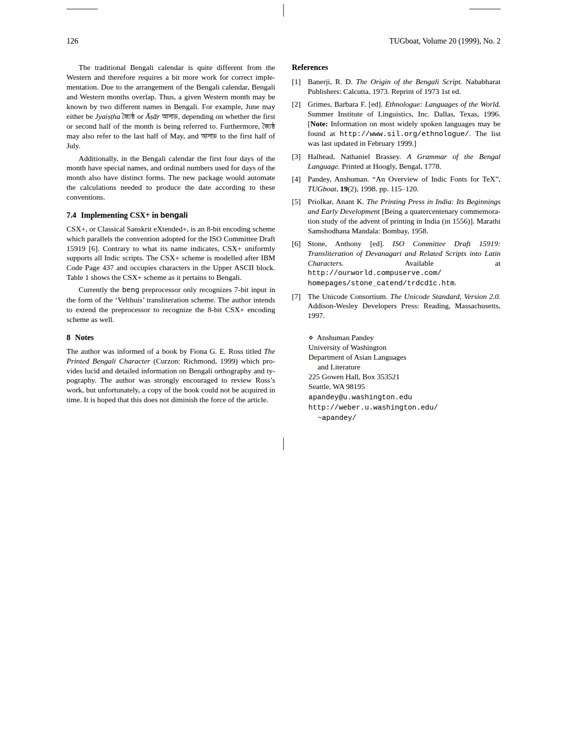126 TUGboat, Volume 20 (1999), No. 2
The traditional Bengali calendar is quite different from the Western and therefore requires a bit more work for correct implementation. Due to the arrangement of the Bengali calendar, Bengali and Western months overlap. Thus, a given Western month may be known by two different names in Bengali. For example, June may either be Jyaiṣṭha জ্যৈষ্ঠ or Āṣāṛ আসাড়, depending on whether the first or second half of the month is being referred to. Furthermore, জ্যৈষ্ঠ may also refer to the last half of May, and আসাড় to the first half of July.
Additionally, in the Bengali calendar the first four days of the month have special names, and ordinal numbers used for days of the month also have distinct forms. The new package would automate the calculations needed to produce the date according to these conventions.
7.4 Implementing CSX+ in bengali
CSX+, or Classical Sanskrit eXtended+, is an 8-bit encoding scheme which parallels the convention adopted for the ISO Committee Draft 15919 [6]. Contrary to what its name indicates, CSX+ uniformly supports all Indic scripts. The CSX+ scheme is modelled after IBM Code Page 437 and occupies characters in the Upper ASCII block. Table 1 shows the CSX+ scheme as it pertains to Bengali.
Currently the beng preprocessor only recognizes 7-bit input in the form of the ‘Velthuis’ transliteration scheme. The author intends to extend the preprocessor to recognize the 8-bit CSX+ encoding scheme as well.
8 Notes
The author was informed of a book by Fiona G. E. Ross titled The Printed Bengali Character (Curzon: Richmond, 1999) which provides lucid and detailed information on Bengali orthography and typography. The author was strongly encouraged to review Ross’s work, but unfortunately, a copy of the book could not be acquired in time. It is hoped that this does not diminish the force of the article.
References
Banerji, R. D. The Origin of the Bengali Script. Nababharat Publishers: Calcutta, 1973. Reprint of 1973 1st ed.
Grimes, Barbara F. [ed]. Ethnologue: Languages of the World. Summer Institute of Linguistics, Inc. Dallas, Texas, 1996. [Note: Information on most widely spoken languages may be found at http://www.sil.org/ethnologue/. The list was last updated in February 1999.]
Halhead, Nathaniel Brassey. A Grammar of the Bengal Language. Printed at Hoogly, Bengal, 1778.
Pandey, Anshuman. “An Overview of Indic Fonts for Te X”, TUGboat, 19(2), 1998. pp. 115–120.
Priolkar, Anant K. The Printing Press in India: Its Beginnings and Early Development [Being a quatercentenary commemoration study of the advent of printing in India (in 1556)]. Marathi Samshodhana Mandala: Bombay, 1958.
Stone, Anthony [ed]. ISO Committee Draft 15919: Transliteration of Devanagari and Related Scripts into Latin Characters. Available at http://ourworld.compuserve.com/ homepages/stone_catend/trdcd1c.htm.
The Unicode Consortium. The Unicode Standard, Version 2.0. Addison-Wesley Developers Press: Reading, Massachusetts, 1997.
⋄Anshuman Pandey
University of Washington
Department of Asian Languages
and Literature 225 Gowen Hall, Box 353521
Seattle, WA 98195
apandey@u.washington.edu
http://weber.u.washington.edu/
~apandey/